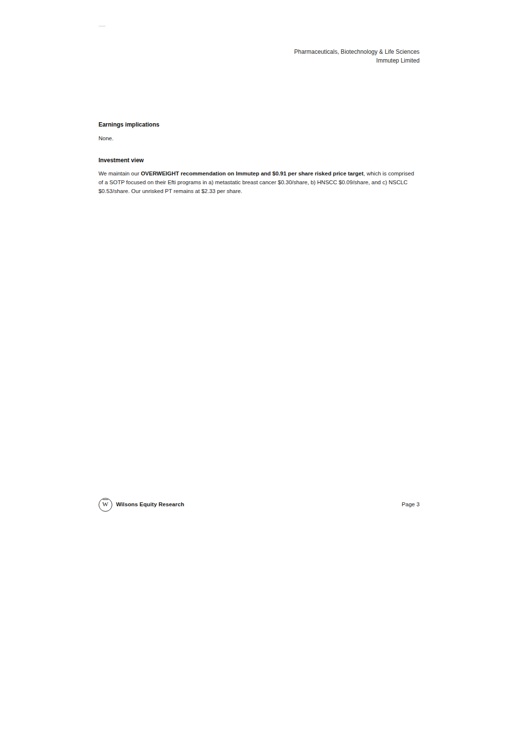Pharmaceuticals, Biotechnology & Life Sciences Immutep Limited
Earnings implications
None.
Investment view
We maintain our OVERWEIGHT recommendation on Immutep and $0.91 per share risked price target, which is comprised of a SOTP focused on their Efti programs in a) metastatic breast cancer $0.30/share, b) HNSCC $0.09/share, and c) NSCLC $0.53/share. Our unrisked PT remains at $2.33 per share.
W Wilsons Equity Research
Page 3